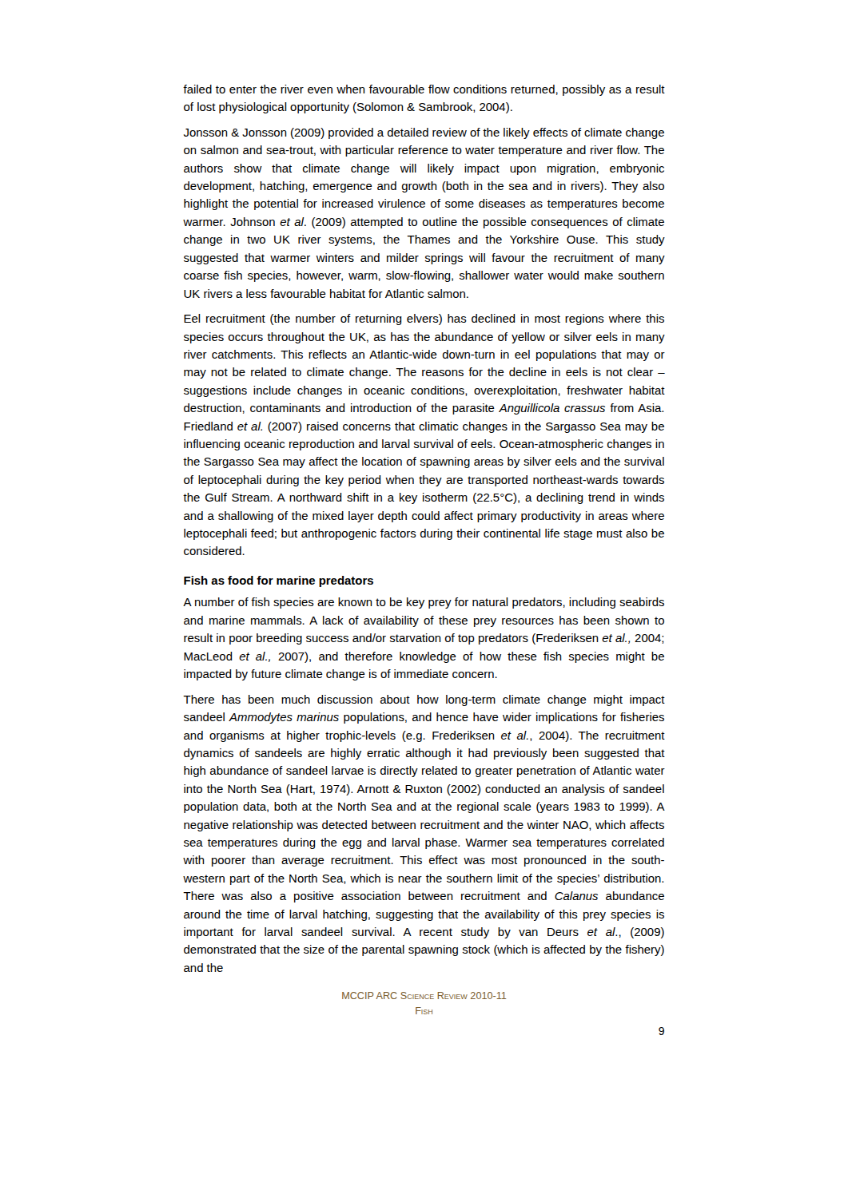failed to enter the river even when favourable flow conditions returned, possibly as a result of lost physiological opportunity (Solomon & Sambrook, 2004).
Jonsson & Jonsson (2009) provided a detailed review of the likely effects of climate change on salmon and sea-trout, with particular reference to water temperature and river flow. The authors show that climate change will likely impact upon migration, embryonic development, hatching, emergence and growth (both in the sea and in rivers). They also highlight the potential for increased virulence of some diseases as temperatures become warmer. Johnson et al. (2009) attempted to outline the possible consequences of climate change in two UK river systems, the Thames and the Yorkshire Ouse. This study suggested that warmer winters and milder springs will favour the recruitment of many coarse fish species, however, warm, slow-flowing, shallower water would make southern UK rivers a less favourable habitat for Atlantic salmon.
Eel recruitment (the number of returning elvers) has declined in most regions where this species occurs throughout the UK, as has the abundance of yellow or silver eels in many river catchments. This reflects an Atlantic-wide down-turn in eel populations that may or may not be related to climate change. The reasons for the decline in eels is not clear – suggestions include changes in oceanic conditions, overexploitation, freshwater habitat destruction, contaminants and introduction of the parasite Anguillicola crassus from Asia. Friedland et al. (2007) raised concerns that climatic changes in the Sargasso Sea may be influencing oceanic reproduction and larval survival of eels. Ocean-atmospheric changes in the Sargasso Sea may affect the location of spawning areas by silver eels and the survival of leptocephali during the key period when they are transported northeast-wards towards the Gulf Stream. A northward shift in a key isotherm (22.5°C), a declining trend in winds and a shallowing of the mixed layer depth could affect primary productivity in areas where leptocephali feed; but anthropogenic factors during their continental life stage must also be considered.
Fish as food for marine predators
A number of fish species are known to be key prey for natural predators, including seabirds and marine mammals. A lack of availability of these prey resources has been shown to result in poor breeding success and/or starvation of top predators (Frederiksen et al., 2004; MacLeod et al., 2007), and therefore knowledge of how these fish species might be impacted by future climate change is of immediate concern.
There has been much discussion about how long-term climate change might impact sandeel Ammodytes marinus populations, and hence have wider implications for fisheries and organisms at higher trophic-levels (e.g. Frederiksen et al., 2004). The recruitment dynamics of sandeels are highly erratic although it had previously been suggested that high abundance of sandeel larvae is directly related to greater penetration of Atlantic water into the North Sea (Hart, 1974). Arnott & Ruxton (2002) conducted an analysis of sandeel population data, both at the North Sea and at the regional scale (years 1983 to 1999). A negative relationship was detected between recruitment and the winter NAO, which affects sea temperatures during the egg and larval phase. Warmer sea temperatures correlated with poorer than average recruitment. This effect was most pronounced in the south-western part of the North Sea, which is near the southern limit of the species’ distribution. There was also a positive association between recruitment and Calanus abundance around the time of larval hatching, suggesting that the availability of this prey species is important for larval sandeel survival. A recent study by van Deurs et al., (2009) demonstrated that the size of the parental spawning stock (which is affected by the fishery) and the
MCCIP ARC Science Review 2010-11 Fish
9